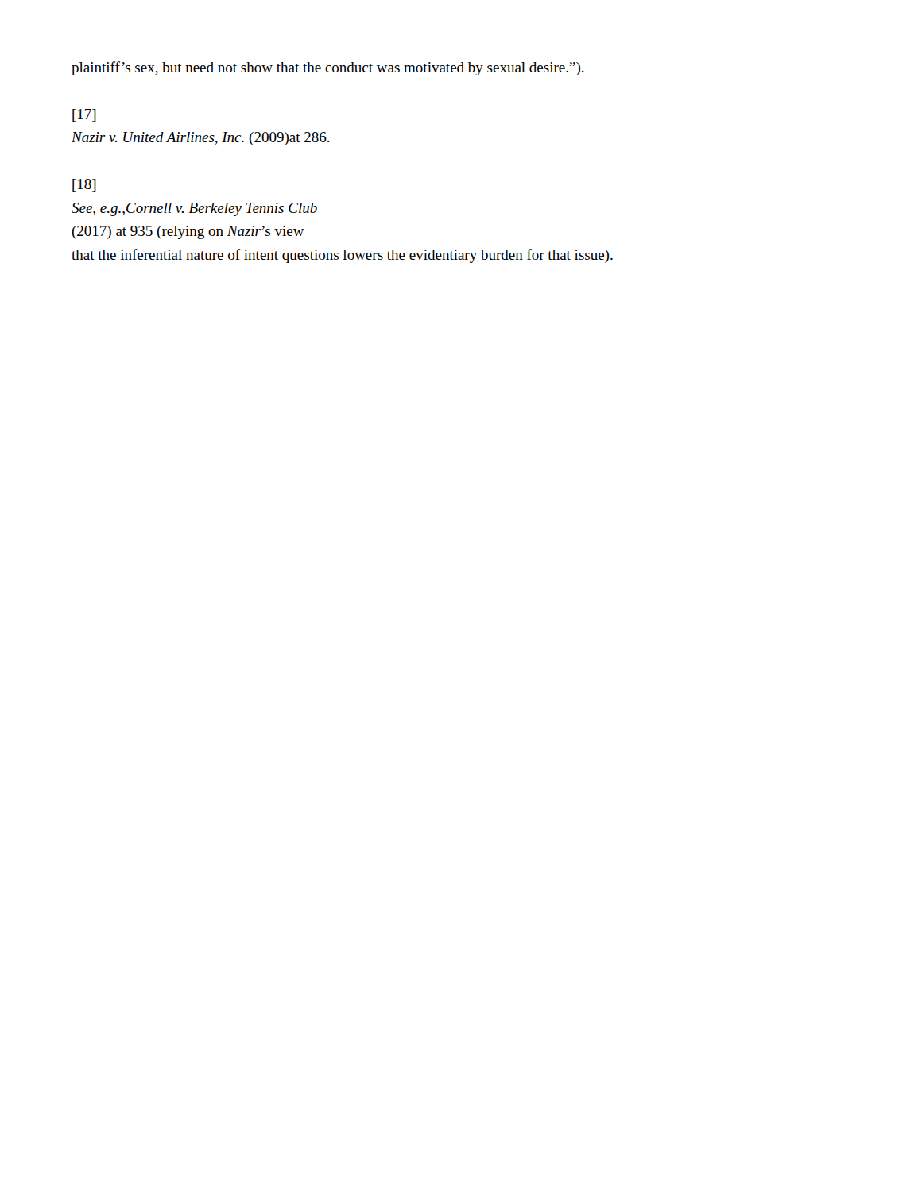plaintiff’s sex, but need not show that the conduct was motivated by sexual desire.”).
[17]
Nazir v. United Airlines, Inc. (2009)at 286.
[18]
See, e.g.,Cornell v. Berkeley Tennis Club
(2017) at 935 (relying on Nazir’s view
that the inferential nature of intent questions lowers the evidentiary burden for that issue).